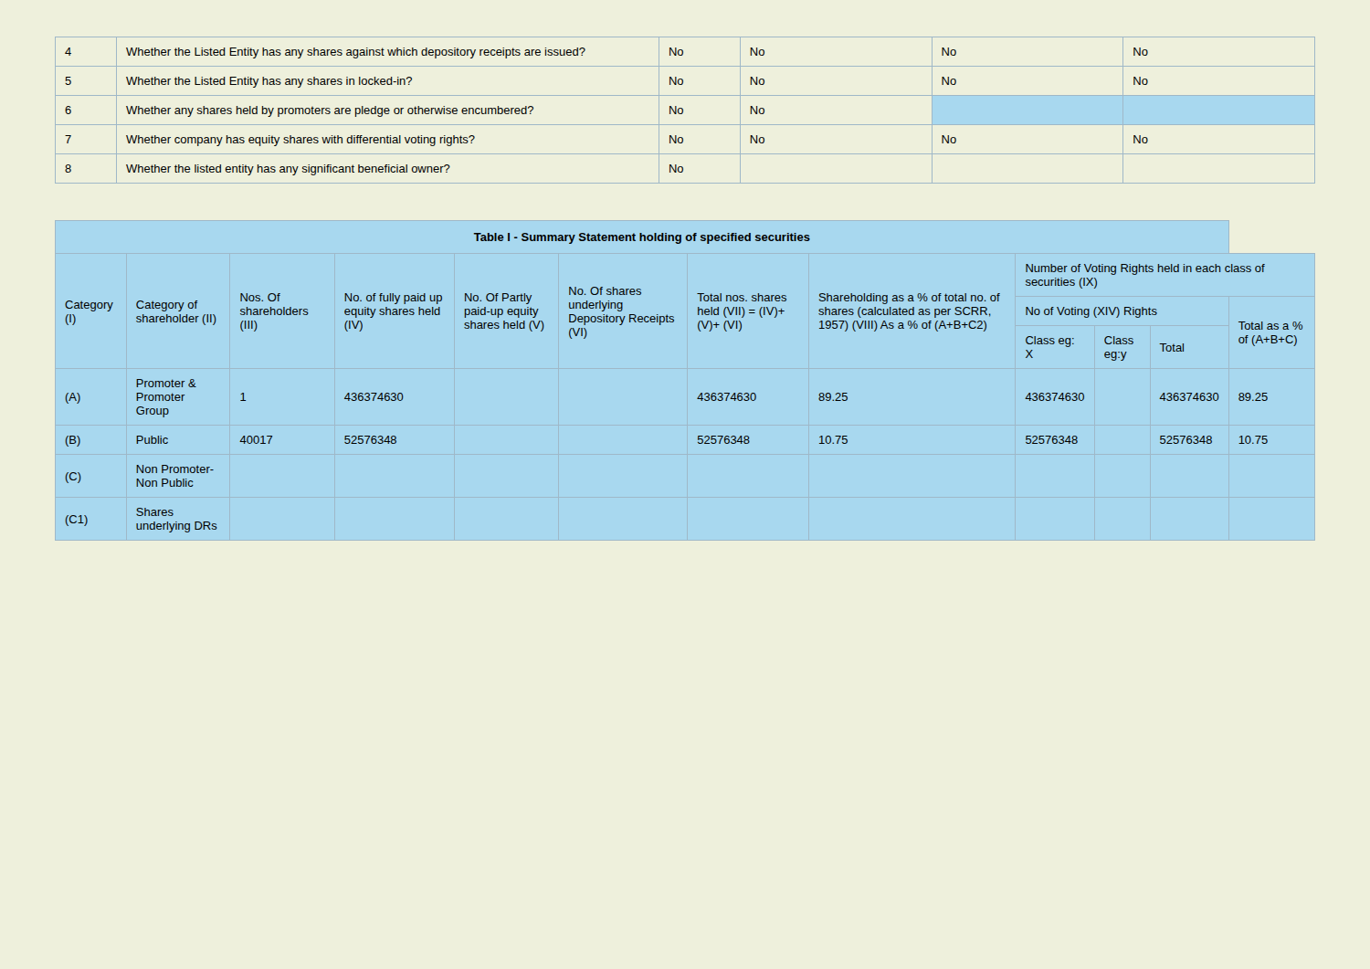| 4 | Whether the Listed Entity has any shares against which depository receipts are issued? | No | No | No | No |
| 5 | Whether the Listed Entity has any shares in locked-in? | No | No | No | No |
| 6 | Whether any shares held by promoters are pledge or otherwise encumbered? | No | No | | |
| 7 | Whether company has equity shares with differential voting rights? | No | No | No | No |
| 8 | Whether the listed entity has any significant beneficial owner? | No | | | |
| Table I - Summary Statement holding of specified securities |
| Category (I) | Category of shareholder (II) | Nos. Of shareholders (III) | No. of fully paid up equity shares held (IV) | No. Of Partly paid-up equity shares held (V) | No. Of shares underlying Depository Receipts (VI) | Total nos. shares held (VII) = (IV)+(V)+ (VI) | Shareholding as a % of total no. of shares (calculated as per SCRR, 1957) (VIII) As a % of (A+B+C2) | Number of Voting Rights held in each class of securities (IX) |
| No of Voting (XIV) Rights | Total as a % of (A+B+C) |
| Class eg: X | Class eg:y | Total |
| (A) | Promoter & Promoter Group | 1 | 436374630 | | | 436374630 | 89.25 | 436374630 | | 436374630 | 89.25 |
| (B) | Public | 40017 | 52576348 | | | 52576348 | 10.75 | 52576348 | | 52576348 | 10.75 |
| (C) | Non Promoter- Non Public | | | | | | | | | | |
| (C1) | Shares underlying DRs | | | | | | | | | | |